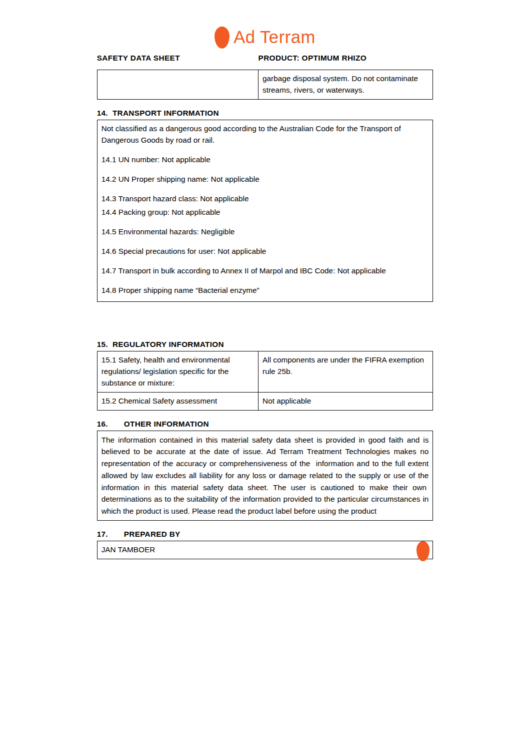Ad Terram
SAFETY DATA SHEET
PRODUCT: OPTIMUM RHIZO
| | garbage disposal system. Do not contaminate streams, rivers, or waterways. |
14. TRANSPORT INFORMATION
| Not classified as a dangerous good according to the Australian Code for the Transport of Dangerous Goods by road or rail. 14.1 UN number: Not applicable 14.2 UN Proper shipping name: Not applicable 14.3 Transport hazard class: Not applicable 14.4 Packing group: Not applicable 14.5 Environmental hazards: Negligible 14.6 Special precautions for user: Not applicable 14.7 Transport in bulk according to Annex II of Marpol and IBC Code: Not applicable 14.8 Proper shipping name “Bacterial enzyme” |
15. REGULATORY INFORMATION
| 15.1 Safety, health and environmental regulations/ legislation specific for the substance or mixture: | All components are under the FIFRA exemption rule 25b. |
| 15.2 Chemical Safety assessment | Not applicable |
16. OTHER INFORMATION
| The information contained in this material safety data sheet is provided in good faith and is believed to be accurate at the date of issue. Ad Terram Treatment Technologies makes no representation of the accuracy or comprehensiveness of the information and to the full extent allowed by law excludes all liability for any loss or damage related to the supply or use of the information in this material safety data sheet. The user is cautioned to make their own determinations as to the suitability of the information provided to the particular circumstances in which the product is used. Please read the product label before using the product |
17. PREPARED BY
| JAN TAMBOER |